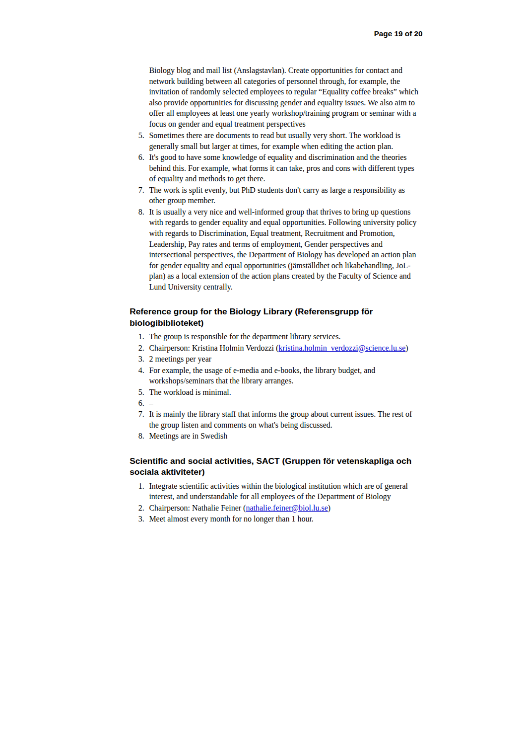Page 19 of 20
Biology blog and mail list (Anslagstavlan). Create opportunities for contact and network building between all categories of personnel through, for example, the invitation of randomly selected employees to regular “Equality coffee breaks” which also provide opportunities for discussing gender and equality issues. We also aim to offer all employees at least one yearly workshop/training program or seminar with a focus on gender and equal treatment perspectives
Sometimes there are documents to read but usually very short. The workload is generally small but larger at times, for example when editing the action plan.
It's good to have some knowledge of equality and discrimination and the theories behind this. For example, what forms it can take, pros and cons with different types of equality and methods to get there.
The work is split evenly, but PhD students don't carry as large a responsibility as other group member.
It is usually a very nice and well-informed group that thrives to bring up questions with regards to gender equality and equal opportunities. Following university policy with regards to Discrimination, Equal treatment, Recruitment and Promotion, Leadership, Pay rates and terms of employment, Gender perspectives and intersectional perspectives, the Department of Biology has developed an action plan for gender equality and equal opportunities (jämställdhet och likabehandling, JoL-plan) as a local extension of the action plans created by the Faculty of Science and Lund University centrally.
Reference group for the Biology Library (Referensgrupp för biologibiblioteket)
The group is responsible for the department library services.
Chairperson: Kristina Holmin Verdozzi (kristina.holmin_verdozzi@science.lu.se)
2 meetings per year
For example, the usage of e-media and e-books, the library budget, and workshops/seminars that the library arranges.
The workload is minimal.
–
It is mainly the library staff that informs the group about current issues. The rest of the group listen and comments on what's being discussed.
Meetings are in Swedish
Scientific and social activities, SACT (Gruppen för vetenskapliga och sociala aktiviteter)
Integrate scientific activities within the biological institution which are of general interest, and understandable for all employees of the Department of Biology
Chairperson: Nathalie Feiner (nathalie.feiner@biol.lu.se)
Meet almost every month for no longer than 1 hour.